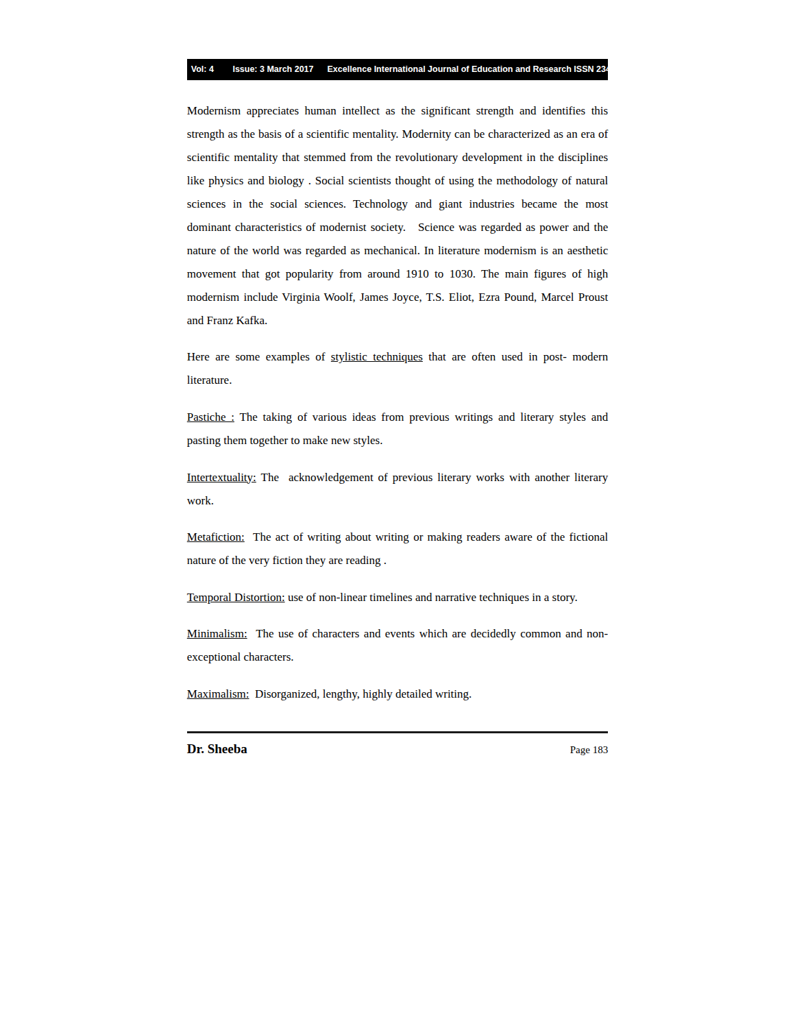Vol: 4 Issue: 3 March 2017 Excellence International Journal of Education and Research ISSN 2349-8838
Modernism appreciates human intellect as the significant strength and identifies this strength as the basis of a scientific mentality. Modernity can be characterized as an era of scientific mentality that stemmed from the revolutionary development in the disciplines like physics and biology . Social scientists thought of using the methodology of natural sciences in the social sciences. Technology and giant industries became the most dominant characteristics of modernist society. Science was regarded as power and the nature of the world was regarded as mechanical. In literature modernism is an aesthetic movement that got popularity from around 1910 to 1030. The main figures of high modernism include Virginia Woolf, James Joyce, T.S. Eliot, Ezra Pound, Marcel Proust and Franz Kafka.
Here are some examples of stylistic techniques that are often used in post- modern literature.
Pastiche : The taking of various ideas from previous writings and literary styles and pasting them together to make new styles.
Intertextuality: The acknowledgement of previous literary works with another literary work.
Metafiction: The act of writing about writing or making readers aware of the fictional nature of the very fiction they are reading .
Temporal Distortion: use of non-linear timelines and narrative techniques in a story.
Minimalism: The use of characters and events which are decidedly common and non-exceptional characters.
Maximalism: Disorganized, lengthy, highly detailed writing.
Dr. Sheeba Page 183